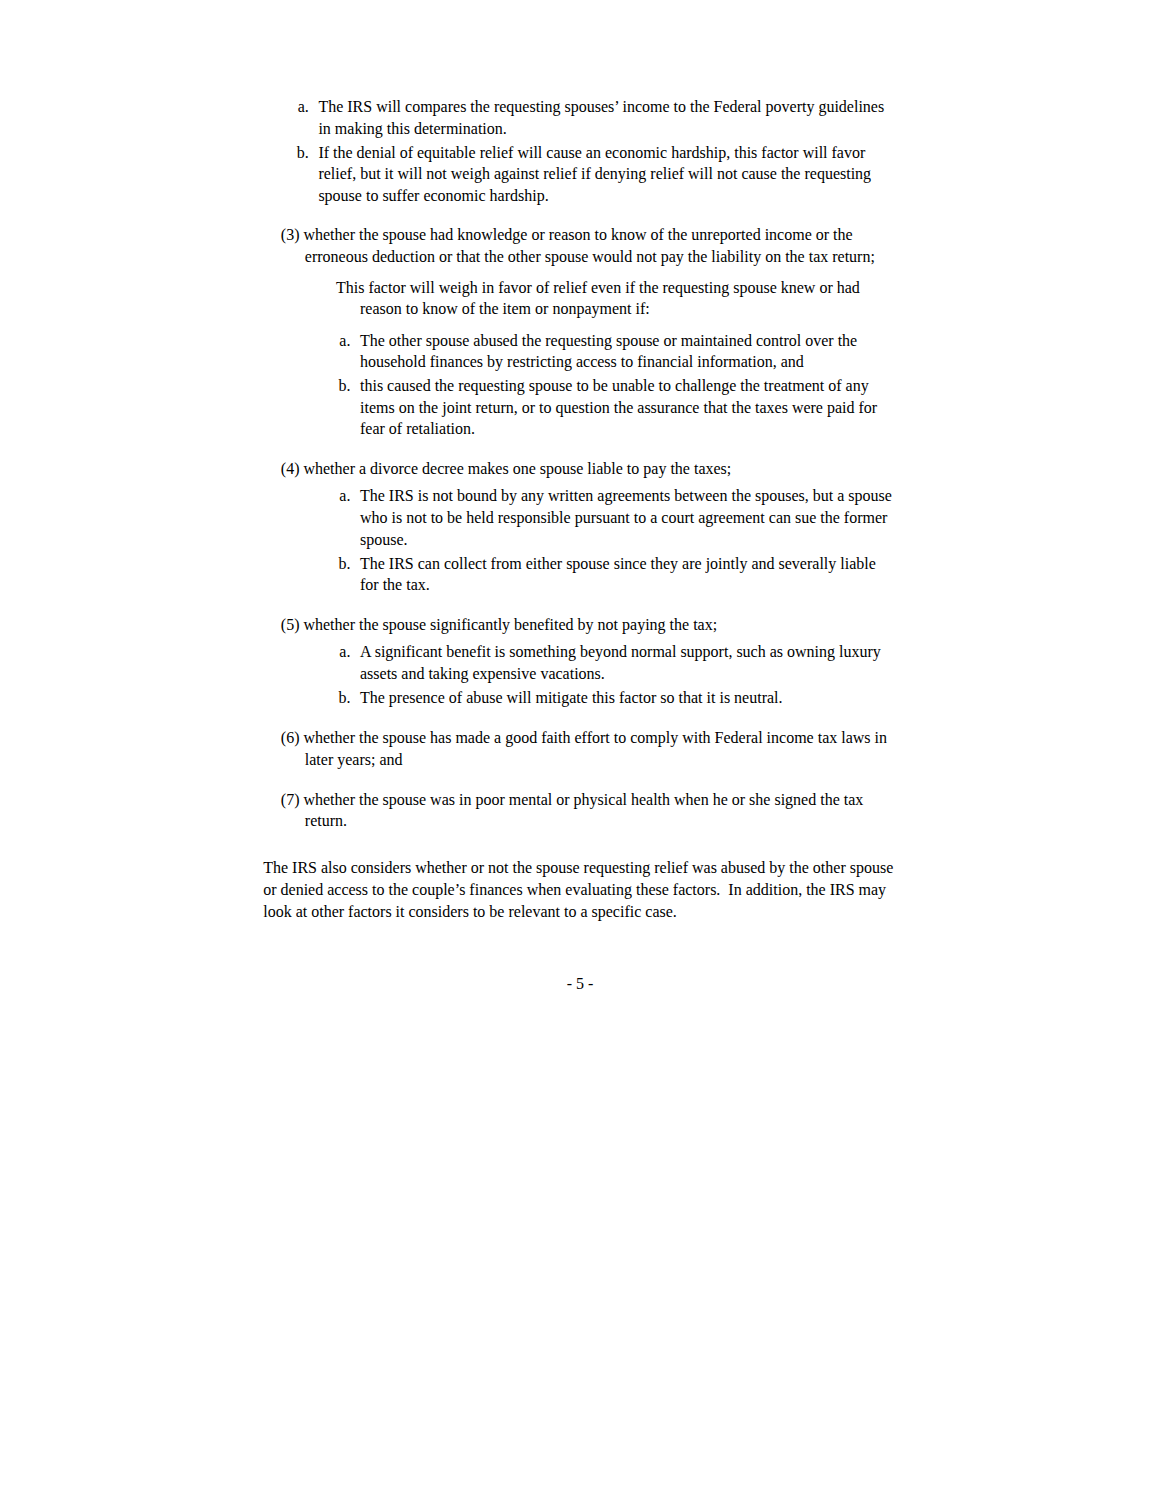The IRS will compares the requesting spouses’ income to the Federal poverty guidelines in making this determination.
If the denial of equitable relief will cause an economic hardship, this factor will favor relief, but it will not weigh against relief if denying relief will not cause the requesting spouse to suffer economic hardship.
(3) whether the spouse had knowledge or reason to know of the unreported income or the erroneous deduction or that the other spouse would not pay the liability on the tax return;
This factor will weigh in favor of relief even if the requesting spouse knew or had reason to know of the item or nonpayment if:
The other spouse abused the requesting spouse or maintained control over the household finances by restricting access to financial information, and
this caused the requesting spouse to be unable to challenge the treatment of any items on the joint return, or to question the assurance that the taxes were paid for fear of retaliation.
(4) whether a divorce decree makes one spouse liable to pay the taxes;
The IRS is not bound by any written agreements between the spouses, but a spouse who is not to be held responsible pursuant to a court agreement can sue the former spouse.
The IRS can collect from either spouse since they are jointly and severally liable for the tax.
(5) whether the spouse significantly benefited by not paying the tax;
A significant benefit is something beyond normal support, such as owning luxury assets and taking expensive vacations.
The presence of abuse will mitigate this factor so that it is neutral.
(6) whether the spouse has made a good faith effort to comply with Federal income tax laws in later years; and
(7) whether the spouse was in poor mental or physical health when he or she signed the tax return.
The IRS also considers whether or not the spouse requesting relief was abused by the other spouse or denied access to the couple’s finances when evaluating these factors. In addition, the IRS may look at other factors it considers to be relevant to a specific case.
- 5 -